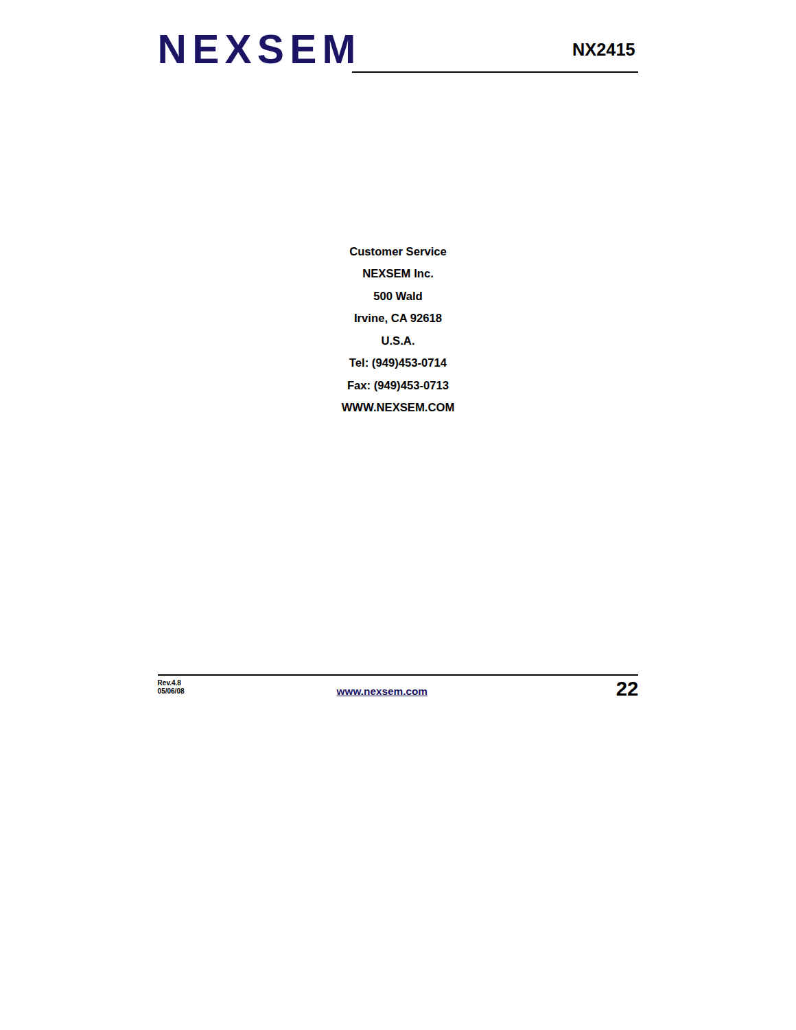NEXSEM
NX2415
Customer Service
NEXSEM Inc.
500 Wald
Irvine, CA 92618
U.S.A.
Tel: (949)453-0714
Fax: (949)453-0713
WWW.NEXSEM.COM
Rev.4.8
05/06/08
www.nexsem.com
22